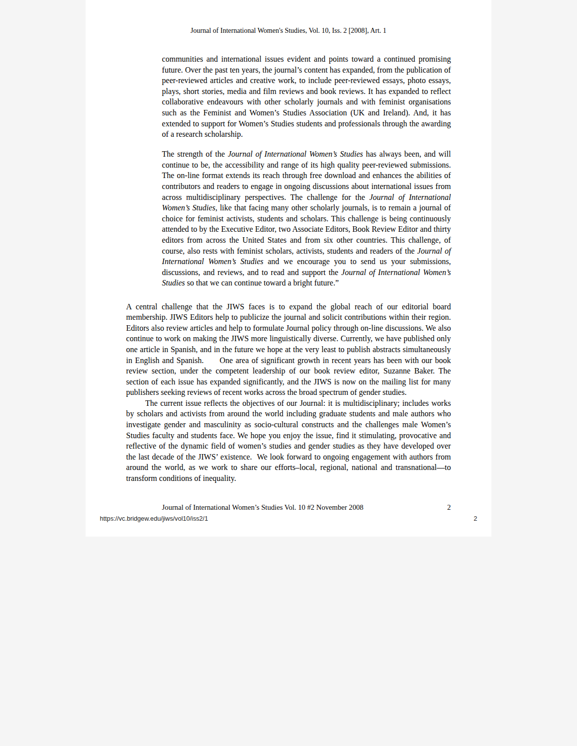Journal of International Women's Studies, Vol. 10, Iss. 2 [2008], Art. 1
communities and international issues evident and points toward a continued promising future. Over the past ten years, the journal’s content has expanded, from the publication of peer-reviewed articles and creative work, to include peer-reviewed essays, photo essays, plays, short stories, media and film reviews and book reviews. It has expanded to reflect collaborative endeavours with other scholarly journals and with feminist organisations such as the Feminist and Women’s Studies Association (UK and Ireland). And, it has extended to support for Women’s Studies students and professionals through the awarding of a research scholarship.
The strength of the Journal of International Women’s Studies has always been, and will continue to be, the accessibility and range of its high quality peer-reviewed submissions. The on-line format extends its reach through free download and enhances the abilities of contributors and readers to engage in ongoing discussions about international issues from across multidisciplinary perspectives. The challenge for the Journal of International Women’s Studies, like that facing many other scholarly journals, is to remain a journal of choice for feminist activists, students and scholars. This challenge is being continuously attended to by the Executive Editor, two Associate Editors, Book Review Editor and thirty editors from across the United States and from six other countries. This challenge, of course, also rests with feminist scholars, activists, students and readers of the Journal of International Women’s Studies and we encourage you to send us your submissions, discussions, and reviews, and to read and support the Journal of International Women’s Studies so that we can continue toward a bright future.”
A central challenge that the JIWS faces is to expand the global reach of our editorial board membership. JIWS Editors help to publicize the journal and solicit contributions within their region. Editors also review articles and help to formulate Journal policy through on-line discussions. We also continue to work on making the JIWS more linguistically diverse. Currently, we have published only one article in Spanish, and in the future we hope at the very least to publish abstracts simultaneously in English and Spanish.  One area of significant growth in recent years has been with our book review section, under the competent leadership of our book review editor, Suzanne Baker. The section of each issue has expanded significantly, and the JIWS is now on the mailing list for many publishers seeking reviews of recent works across the broad spectrum of gender studies.
The current issue reflects the objectives of our Journal: it is multidisciplinary; includes works by scholars and activists from around the world including graduate students and male authors who investigate gender and masculinity as socio-cultural constructs and the challenges male Women’s Studies faculty and students face. We hope you enjoy the issue, find it stimulating, provocative and reflective of the dynamic field of women’s studies and gender studies as they have developed over the last decade of the JIWS’ existence. We look forward to ongoing engagement with authors from around the world, as we work to share our efforts–local, regional, national and transnational—to transform conditions of inequality.
Journal of International Women’s Studies Vol. 10 #2 November 2008
2
https://vc.bridgew.edu/jiws/vol10/iss2/1 2